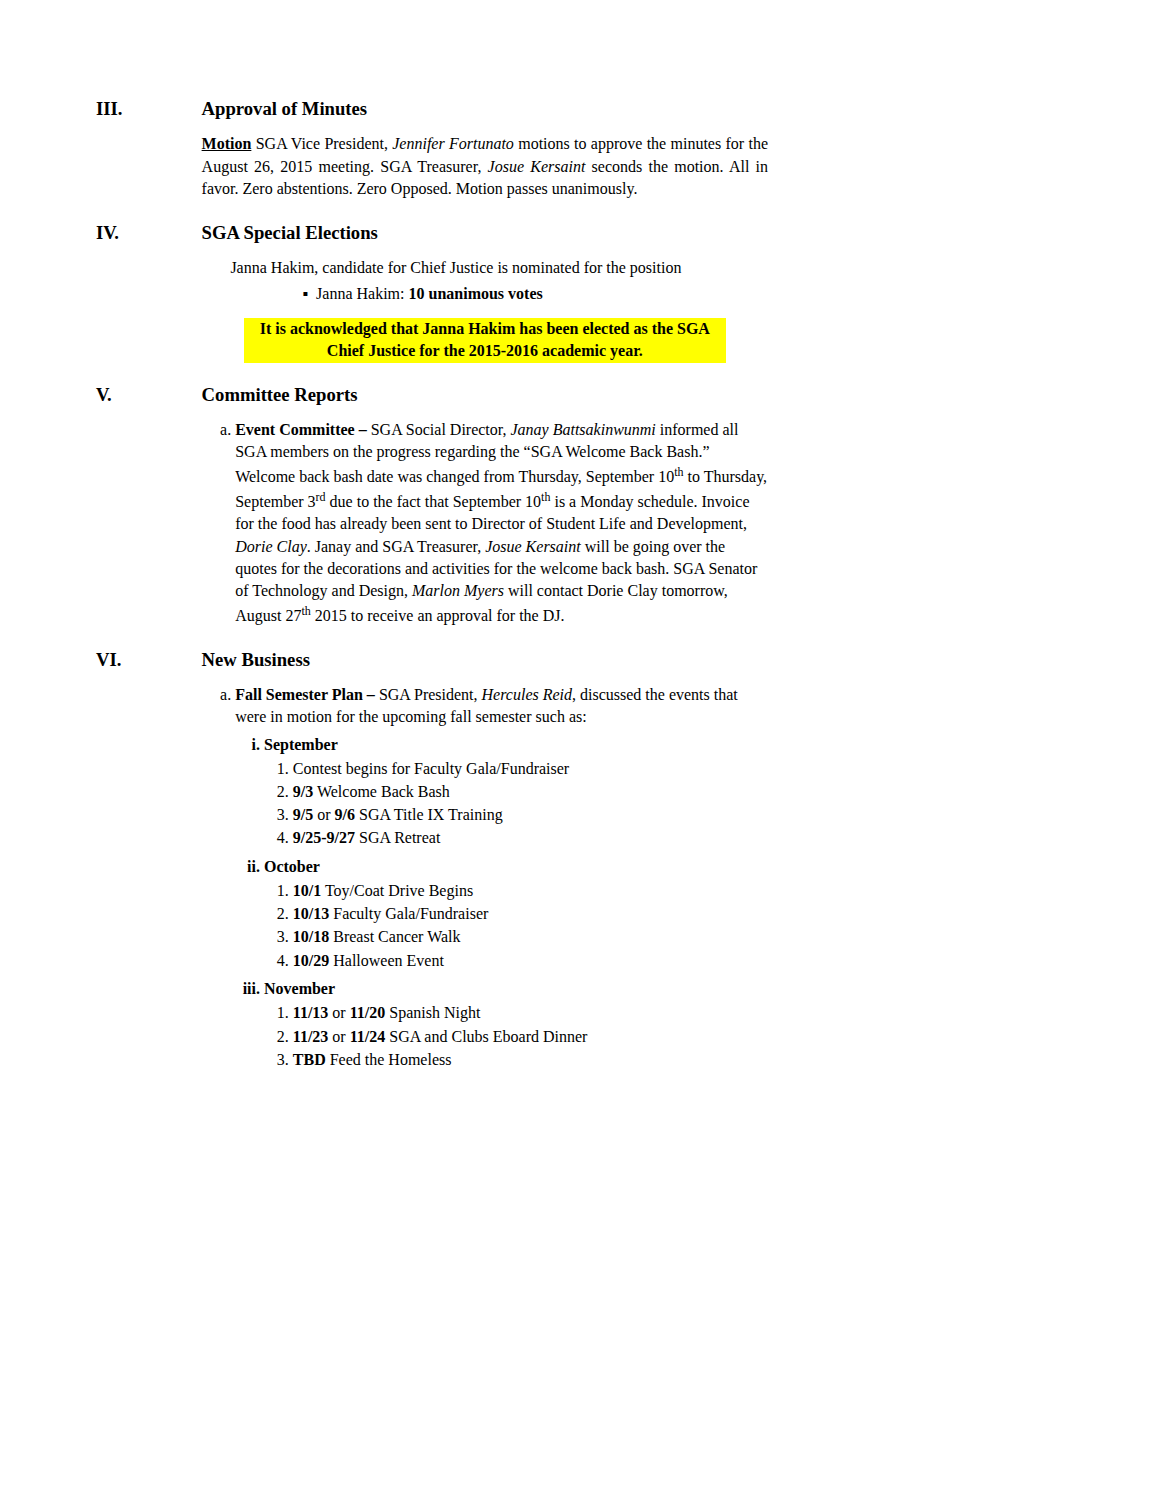III. Approval of Minutes
Motion SGA Vice President, Jennifer Fortunato motions to approve the minutes for the August 26, 2015 meeting. SGA Treasurer, Josue Kersaint seconds the motion. All in favor. Zero abstentions. Zero Opposed. Motion passes unanimously.
IV. SGA Special Elections
Janna Hakim, candidate for Chief Justice is nominated for the position
Janna Hakim: 10 unanimous votes
It is acknowledged that Janna Hakim has been elected as the SGA Chief Justice for the 2015-2016 academic year.
V. Committee Reports
Event Committee – SGA Social Director, Janay Battsakinwunmi informed all SGA members on the progress regarding the “SGA Welcome Back Bash.” Welcome back bash date was changed from Thursday, September 10th to Thursday, September 3rd due to the fact that September 10th is a Monday schedule. Invoice for the food has already been sent to Director of Student Life and Development, Dorie Clay. Janay and SGA Treasurer, Josue Kersaint will be going over the quotes for the decorations and activities for the welcome back bash. SGA Senator of Technology and Design, Marlon Myers will contact Dorie Clay tomorrow, August 27th 2015 to receive an approval for the DJ.
VI. New Business
Fall Semester Plan – SGA President, Hercules Reid, discussed the events that were in motion for the upcoming fall semester such as:
September
Contest begins for Faculty Gala/Fundraiser
9/3 Welcome Back Bash
9/5 or 9/6 SGA Title IX Training
9/25-9/27 SGA Retreat
October
10/1 Toy/Coat Drive Begins
10/13 Faculty Gala/Fundraiser
10/18 Breast Cancer Walk
10/29 Halloween Event
November
11/13 or 11/20 Spanish Night
11/23 or 11/24 SGA and Clubs Eboard Dinner
TBD Feed the Homeless